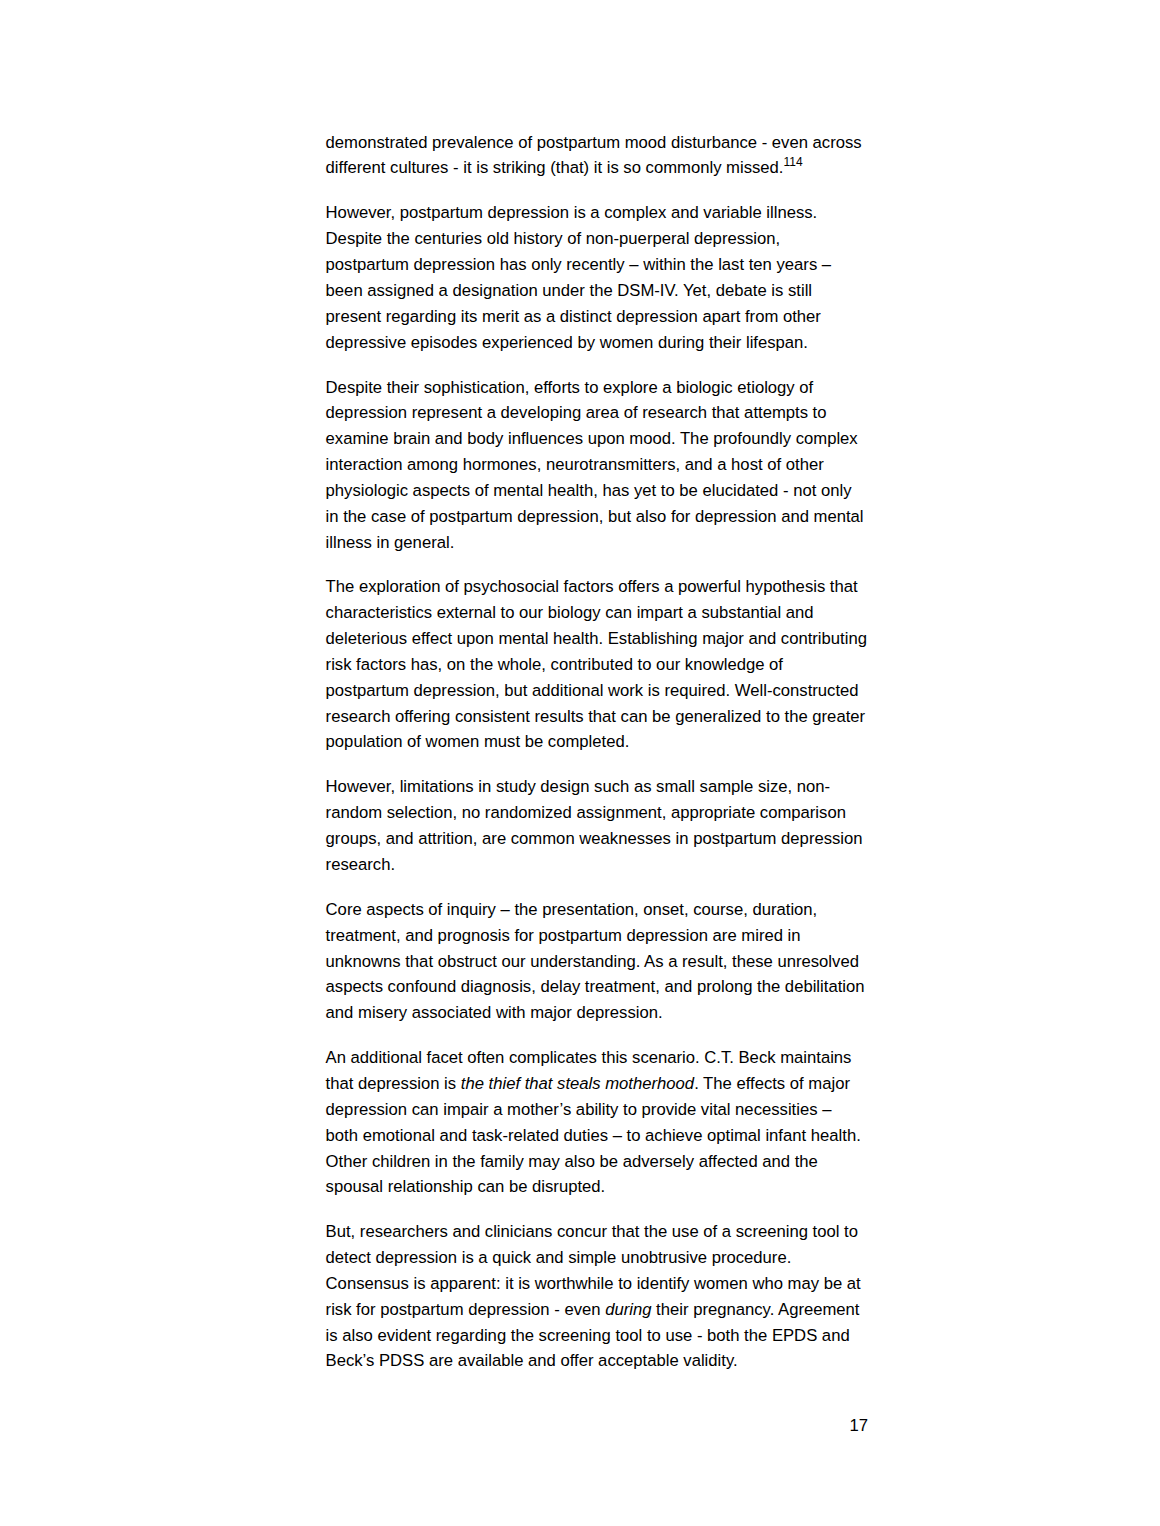demonstrated prevalence of postpartum mood disturbance - even across different cultures - it is striking (that) it is so commonly missed.114
However, postpartum depression is a complex and variable illness. Despite the centuries old history of non-puerperal depression, postpartum depression has only recently – within the last ten years – been assigned a designation under the DSM-IV. Yet, debate is still present regarding its merit as a distinct depression apart from other depressive episodes experienced by women during their lifespan.
Despite their sophistication, efforts to explore a biologic etiology of depression represent a developing area of research that attempts to examine brain and body influences upon mood. The profoundly complex interaction among hormones, neurotransmitters, and a host of other physiologic aspects of mental health, has yet to be elucidated - not only in the case of postpartum depression, but also for depression and mental illness in general.
The exploration of psychosocial factors offers a powerful hypothesis that characteristics external to our biology can impart a substantial and deleterious effect upon mental health. Establishing major and contributing risk factors has, on the whole, contributed to our knowledge of postpartum depression, but additional work is required. Well-constructed research offering consistent results that can be generalized to the greater population of women must be completed.
However, limitations in study design such as small sample size, non-random selection, no randomized assignment, appropriate comparison groups, and attrition, are common weaknesses in postpartum depression research.
Core aspects of inquiry – the presentation, onset, course, duration, treatment, and prognosis for postpartum depression are mired in unknowns that obstruct our understanding. As a result, these unresolved aspects confound diagnosis, delay treatment, and prolong the debilitation and misery associated with major depression.
An additional facet often complicates this scenario. C.T. Beck maintains that depression is the thief that steals motherhood. The effects of major depression can impair a mother’s ability to provide vital necessities – both emotional and task-related duties – to achieve optimal infant health. Other children in the family may also be adversely affected and the spousal relationship can be disrupted.
But, researchers and clinicians concur that the use of a screening tool to detect depression is a quick and simple unobtrusive procedure. Consensus is apparent: it is worthwhile to identify women who may be at risk for postpartum depression - even during their pregnancy. Agreement is also evident regarding the screening tool to use - both the EPDS and Beck’s PDSS are available and offer acceptable validity.
17